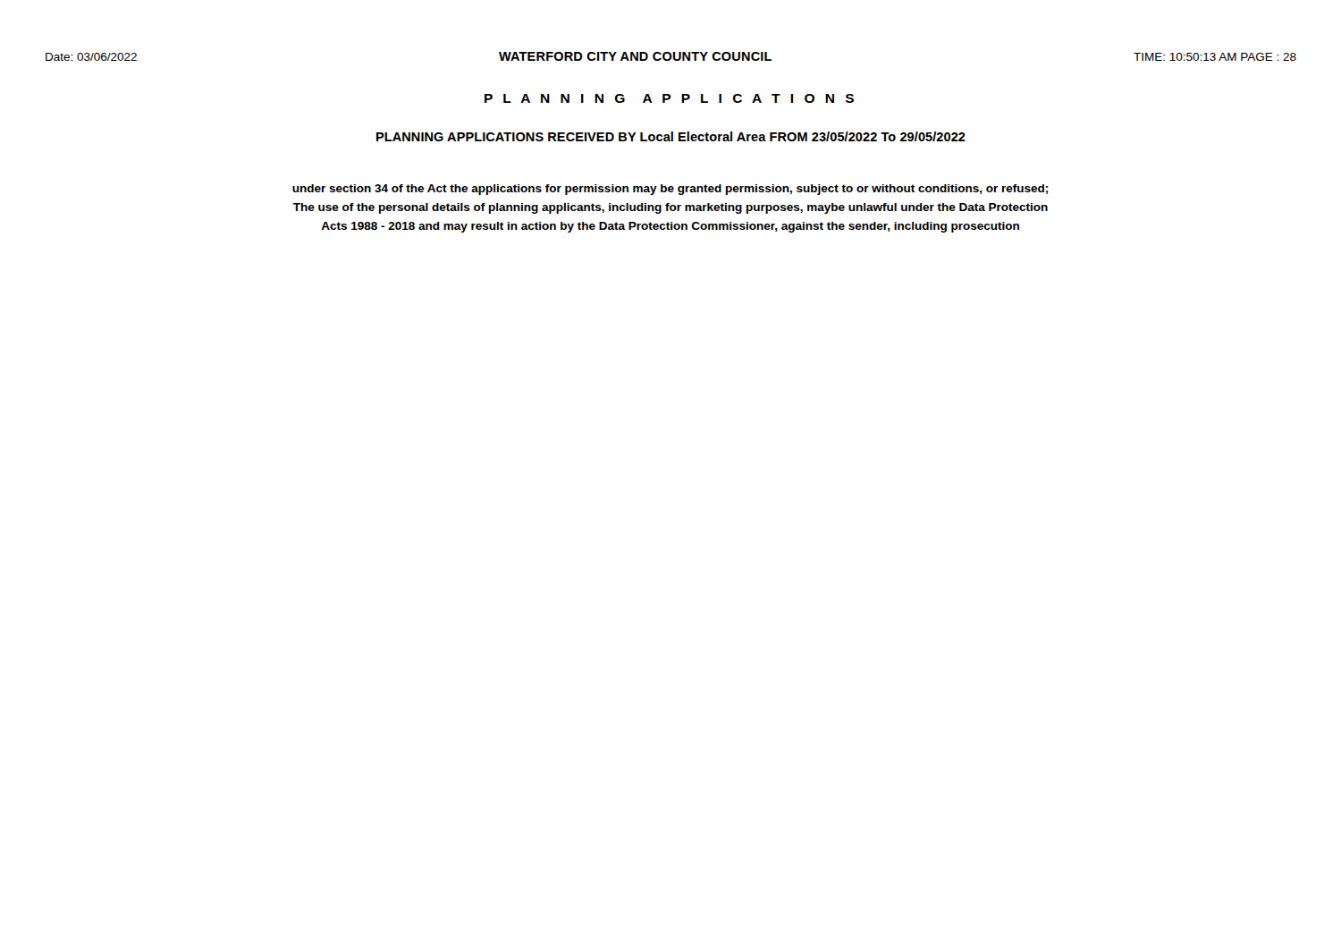Date: 03/06/2022
WATERFORD CITY AND COUNTY COUNCIL
TIME: 10:50:13 AM PAGE : 28
P L A N N I N G A P P L I C A T I O N S
PLANNING APPLICATIONS RECEIVED BY Local Electoral Area FROM 23/05/2022 To 29/05/2022
under section 34 of the Act the applications for permission may be granted permission, subject to or without conditions, or refused;
The use of the personal details of planning applicants, including for marketing purposes, maybe unlawful under the Data Protection
Acts 1988 - 2018 and may result in action by the Data Protection Commissioner, against the sender, including prosecution